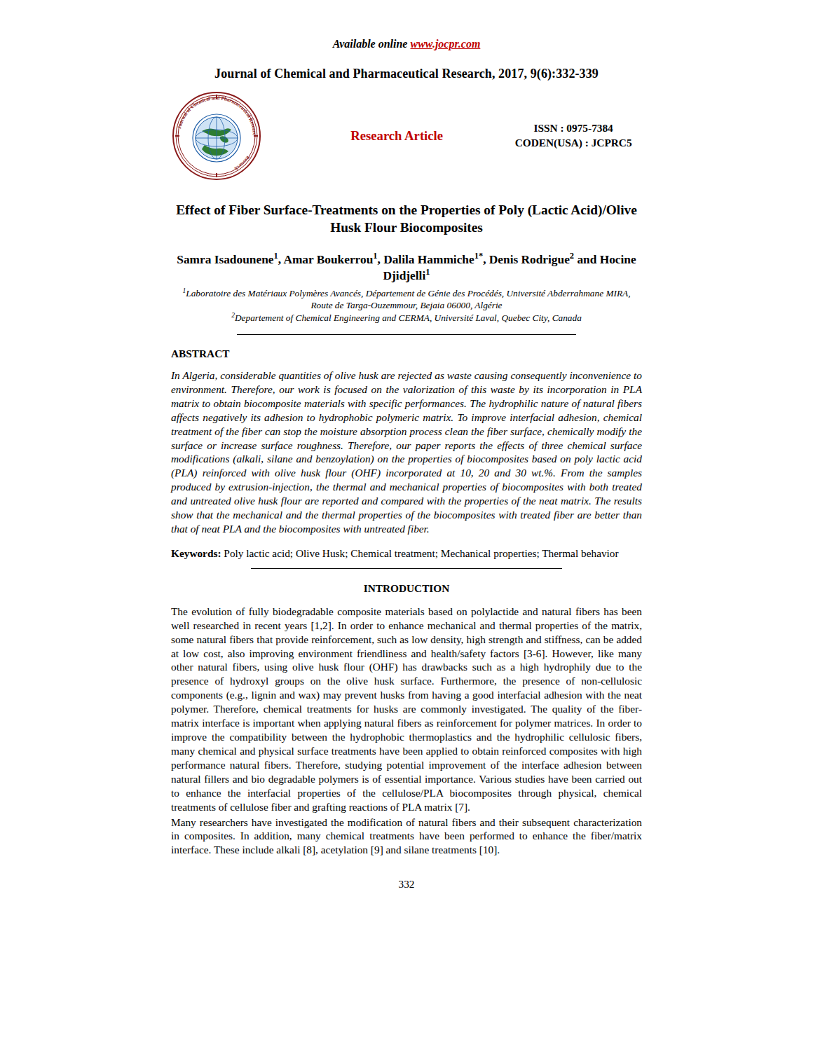Available online www.jocpr.com
Journal of Chemical and Pharmaceutical Research, 2017, 9(6):332-339
Journal of Chemical and Pharmaceutical Research Research
Research Article
ISSN : 0975-7384
CODEN(USA) : JCPRC5
Effect of Fiber Surface-Treatments on the Properties of Poly (Lactic Acid)/Olive Husk Flour Biocomposites
Samra Isadounene1, Amar Boukerrou1, Dalila Hammiche1*, Denis Rodrigue2 and Hocine Djidjelli1
1Laboratoire des Matériaux Polymères Avancés, Département de Génie des Procédés, Université Abderrahmane MIRA, Route de Targa-Ouzemmour, Bejaia 06000, Algérie
2Departement of Chemical Engineering and CERMA, Université Laval, Quebec City, Canada
ABSTRACT
In Algeria, considerable quantities of olive husk are rejected as waste causing consequently inconvenience to environment. Therefore, our work is focused on the valorization of this waste by its incorporation in PLA matrix to obtain biocomposite materials with specific performances. The hydrophilic nature of natural fibers affects negatively its adhesion to hydrophobic polymeric matrix. To improve interfacial adhesion, chemical treatment of the fiber can stop the moisture absorption process clean the fiber surface, chemically modify the surface or increase surface roughness. Therefore, our paper reports the effects of three chemical surface modifications (alkali, silane and benzoylation) on the properties of biocomposites based on poly lactic acid (PLA) reinforced with olive husk flour (OHF) incorporated at 10, 20 and 30 wt.%. From the samples produced by extrusion-injection, the thermal and mechanical properties of biocomposites with both treated and untreated olive husk flour are reported and compared with the properties of the neat matrix. The results show that the mechanical and the thermal properties of the biocomposites with treated fiber are better than that of neat PLA and the biocomposites with untreated fiber.
Keywords: Poly lactic acid; Olive Husk; Chemical treatment; Mechanical properties; Thermal behavior
INTRODUCTION
The evolution of fully biodegradable composite materials based on polylactide and natural fibers has been well researched in recent years [1,2]. In order to enhance mechanical and thermal properties of the matrix, some natural fibers that provide reinforcement, such as low density, high strength and stiffness, can be added at low cost, also improving environment friendliness and health/safety factors [3-6]. However, like many other natural fibers, using olive husk flour (OHF) has drawbacks such as a high hydrophily due to the presence of hydroxyl groups on the olive husk surface. Furthermore, the presence of non-cellulosic components (e.g., lignin and wax) may prevent husks from having a good interfacial adhesion with the neat polymer. Therefore, chemical treatments for husks are commonly investigated. The quality of the fiber-matrix interface is important when applying natural fibers as reinforcement for polymer matrices. In order to improve the compatibility between the hydrophobic thermoplastics and the hydrophilic cellulosic fibers, many chemical and physical surface treatments have been applied to obtain reinforced composites with high performance natural fibers. Therefore, studying potential improvement of the interface adhesion between natural fillers and bio degradable polymers is of essential importance. Various studies have been carried out to enhance the interfacial properties of the cellulose/PLA biocomposites through physical, chemical treatments of cellulose fiber and grafting reactions of PLA matrix [7].
Many researchers have investigated the modification of natural fibers and their subsequent characterization in composites. In addition, many chemical treatments have been performed to enhance the fiber/matrix interface. These include alkali [8], acetylation [9] and silane treatments [10].
332